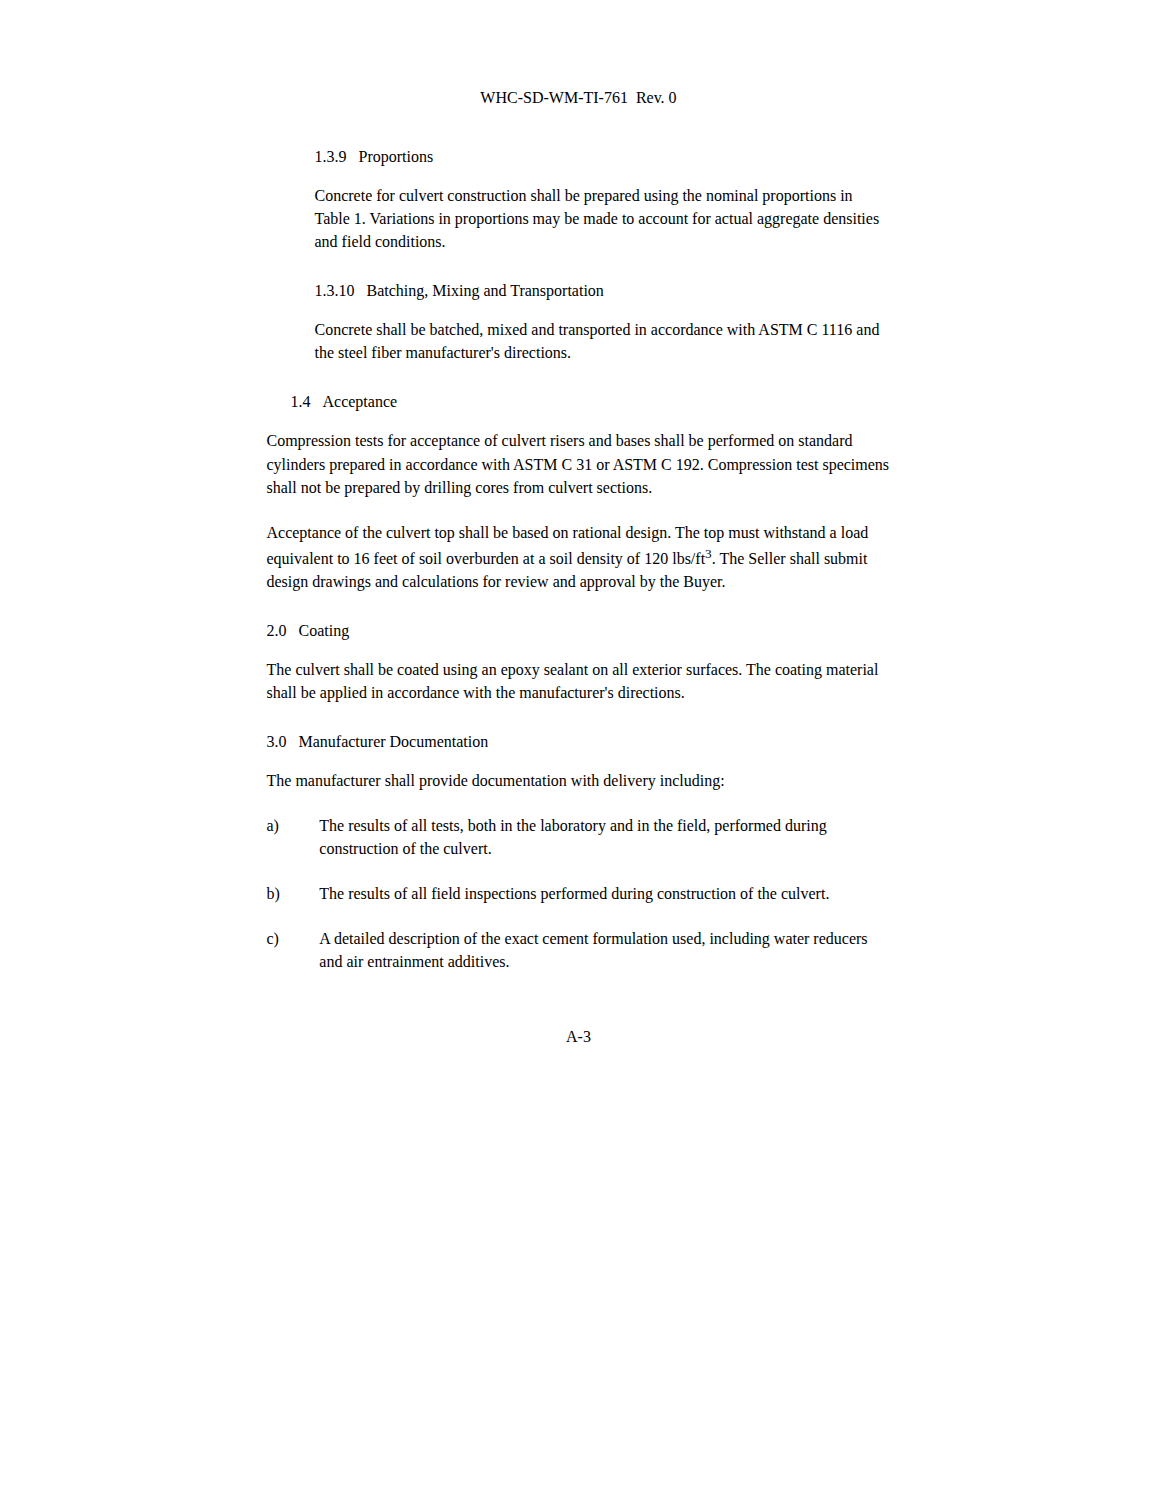WHC-SD-WM-TI-761 Rev. 0
1.3.9 Proportions
Concrete for culvert construction shall be prepared using the nominal proportions in Table 1. Variations in proportions may be made to account for actual aggregate densities and field conditions.
1.3.10 Batching, Mixing and Transportation
Concrete shall be batched, mixed and transported in accordance with ASTM C 1116 and the steel fiber manufacturer's directions.
1.4 Acceptance
Compression tests for acceptance of culvert risers and bases shall be performed on standard cylinders prepared in accordance with ASTM C 31 or ASTM C 192. Compression test specimens shall not be prepared by drilling cores from culvert sections.
Acceptance of the culvert top shall be based on rational design. The top must withstand a load equivalent to 16 feet of soil overburden at a soil density of 120 lbs/ft3. The Seller shall submit design drawings and calculations for review and approval by the Buyer.
2.0 Coating
The culvert shall be coated using an epoxy sealant on all exterior surfaces. The coating material shall be applied in accordance with the manufacturer's directions.
3.0 Manufacturer Documentation
The manufacturer shall provide documentation with delivery including:
a) The results of all tests, both in the laboratory and in the field, performed during construction of the culvert.
b) The results of all field inspections performed during construction of the culvert.
c) A detailed description of the exact cement formulation used, including water reducers and air entrainment additives.
A-3